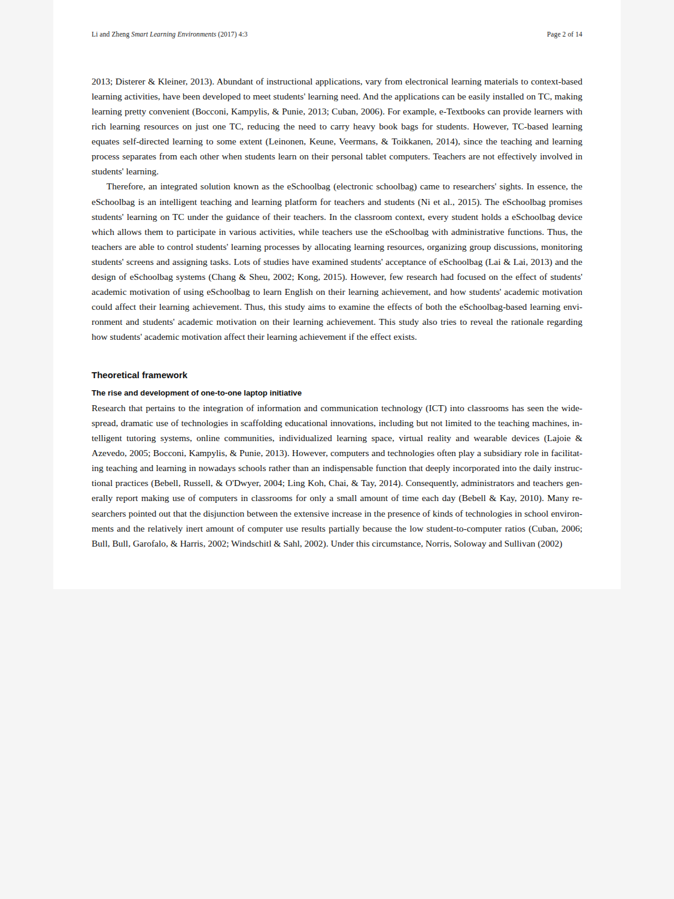Li and Zheng Smart Learning Environments (2017) 4:3 Page 2 of 14
2013; Disterer & Kleiner, 2013). Abundant of instructional applications, vary from electronical learning materials to context-based learning activities, have been developed to meet students' learning need. And the applications can be easily installed on TC, making learning pretty convenient (Bocconi, Kampylis, & Punie, 2013; Cuban, 2006). For example, e-Textbooks can provide learners with rich learning resources on just one TC, reducing the need to carry heavy book bags for students. However, TC-based learning equates self-directed learning to some extent (Leinonen, Keune, Veermans, & Toikkanen, 2014), since the teaching and learning process separates from each other when students learn on their personal tablet computers. Teachers are not effectively involved in students' learning.
Therefore, an integrated solution known as the eSchoolbag (electronic schoolbag) came to researchers' sights. In essence, the eSchoolbag is an intelligent teaching and learning platform for teachers and students (Ni et al., 2015). The eSchoolbag promises students' learning on TC under the guidance of their teachers. In the classroom context, every student holds a eSchoolbag device which allows them to participate in various activities, while teachers use the eSchoolbag with administrative functions. Thus, the teachers are able to control students' learning processes by allocating learning resources, organizing group discussions, monitoring students' screens and assigning tasks. Lots of studies have examined students' acceptance of eSchoolbag (Lai & Lai, 2013) and the design of eSchoolbag systems (Chang & Sheu, 2002; Kong, 2015). However, few research had focused on the effect of students' academic motivation of using eSchoolbag to learn English on their learning achievement, and how students' academic motivation could affect their learning achievement. Thus, this study aims to examine the effects of both the eSchoolbag-based learning environment and students' academic motivation on their learning achievement. This study also tries to reveal the rationale regarding how students' academic motivation affect their learning achievement if the effect exists.
Theoretical framework
The rise and development of one-to-one laptop initiative
Research that pertains to the integration of information and communication technology (ICT) into classrooms has seen the widespread, dramatic use of technologies in scaffolding educational innovations, including but not limited to the teaching machines, intelligent tutoring systems, online communities, individualized learning space, virtual reality and wearable devices (Lajoie & Azevedo, 2005; Bocconi, Kampylis, & Punie, 2013). However, computers and technologies often play a subsidiary role in facilitating teaching and learning in nowadays schools rather than an indispensable function that deeply incorporated into the daily instructional practices (Bebell, Russell, & O'Dwyer, 2004; Ling Koh, Chai, & Tay, 2014). Consequently, administrators and teachers generally report making use of computers in classrooms for only a small amount of time each day (Bebell & Kay, 2010). Many researchers pointed out that the disjunction between the extensive increase in the presence of kinds of technologies in school environments and the relatively inert amount of computer use results partially because the low student-to-computer ratios (Cuban, 2006; Bull, Bull, Garofalo, & Harris, 2002; Windschitl & Sahl, 2002). Under this circumstance, Norris, Soloway and Sullivan (2002)